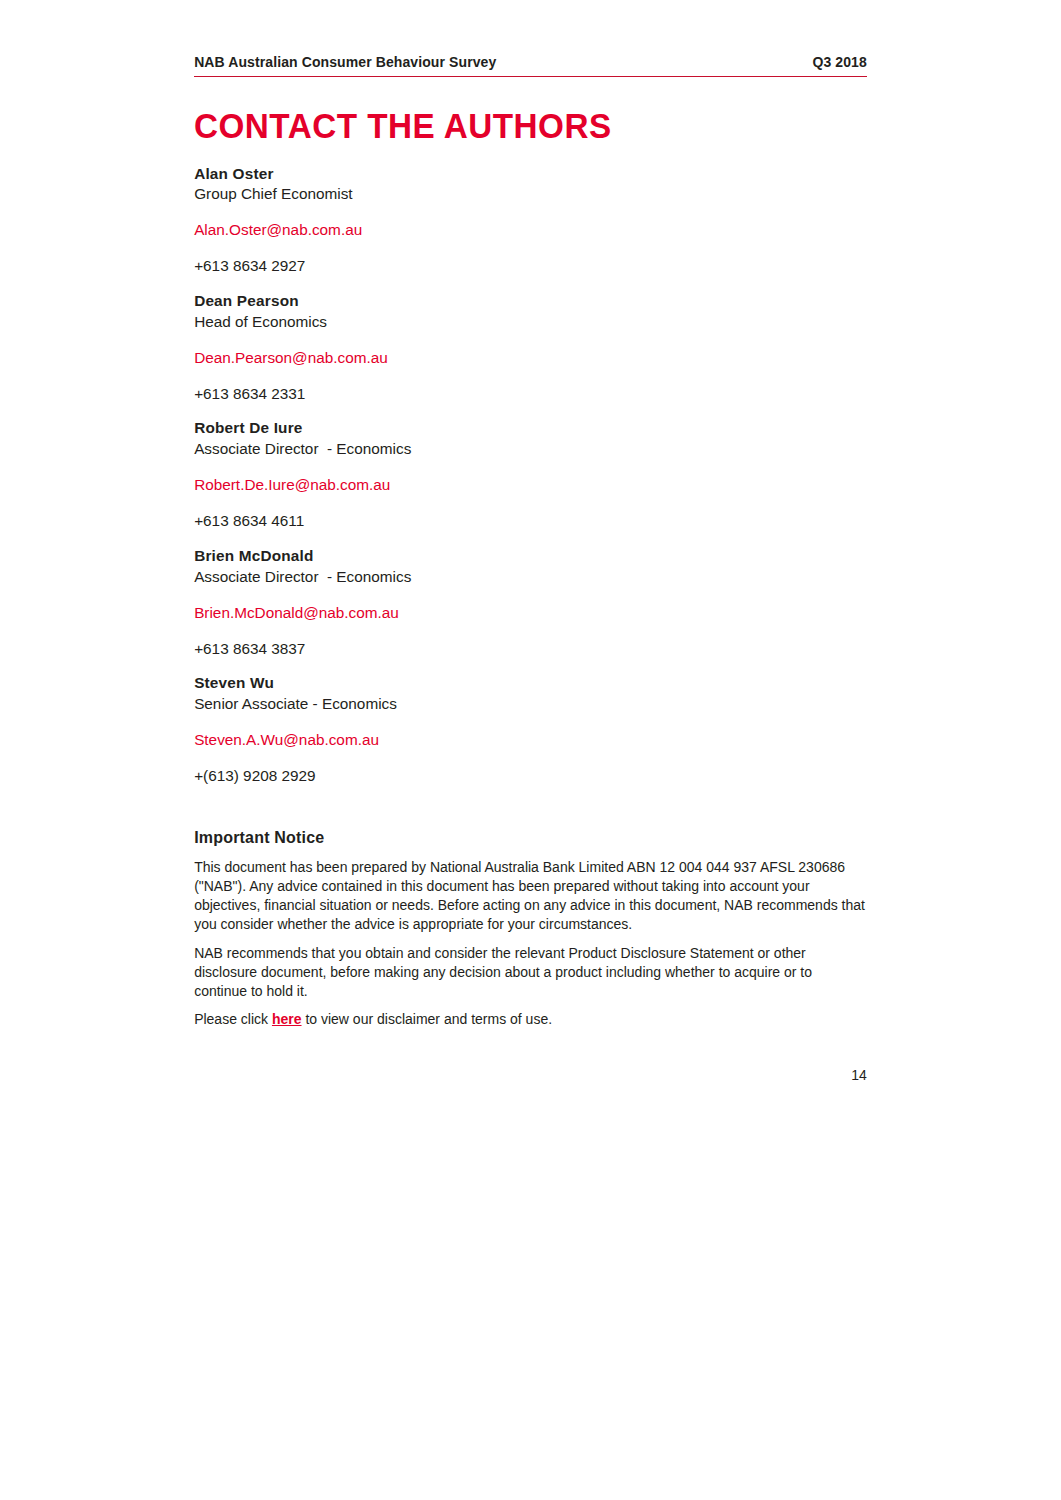NAB Australian Consumer Behaviour Survey
Q3 2018
Contact the authors
Alan Oster
Group Chief Economist
Alan.Oster@nab.com.au
+613 8634 2927
Dean Pearson
Head of Economics
Dean.Pearson@nab.com.au
+613 8634 2331
Robert De Iure
Associate Director - Economics
Robert.De.Iure@nab.com.au
+613 8634 4611
Brien McDonald
Associate Director - Economics
Brien.McDonald@nab.com.au
+613 8634 3837
Steven Wu
Senior Associate - Economics
Steven.A.Wu@nab.com.au
+(613) 9208 2929
Important Notice
This document has been prepared by National Australia Bank Limited ABN 12 004 044 937 AFSL 230686 ("NAB"). Any advice contained in this document has been prepared without taking into account your objectives, financial situation or needs. Before acting on any advice in this document, NAB recommends that you consider whether the advice is appropriate for your circumstances.
NAB recommends that you obtain and consider the relevant Product Disclosure Statement or other disclosure document, before making any decision about a product including whether to acquire or to continue to hold it.
Please click here to view our disclaimer and terms of use.
14